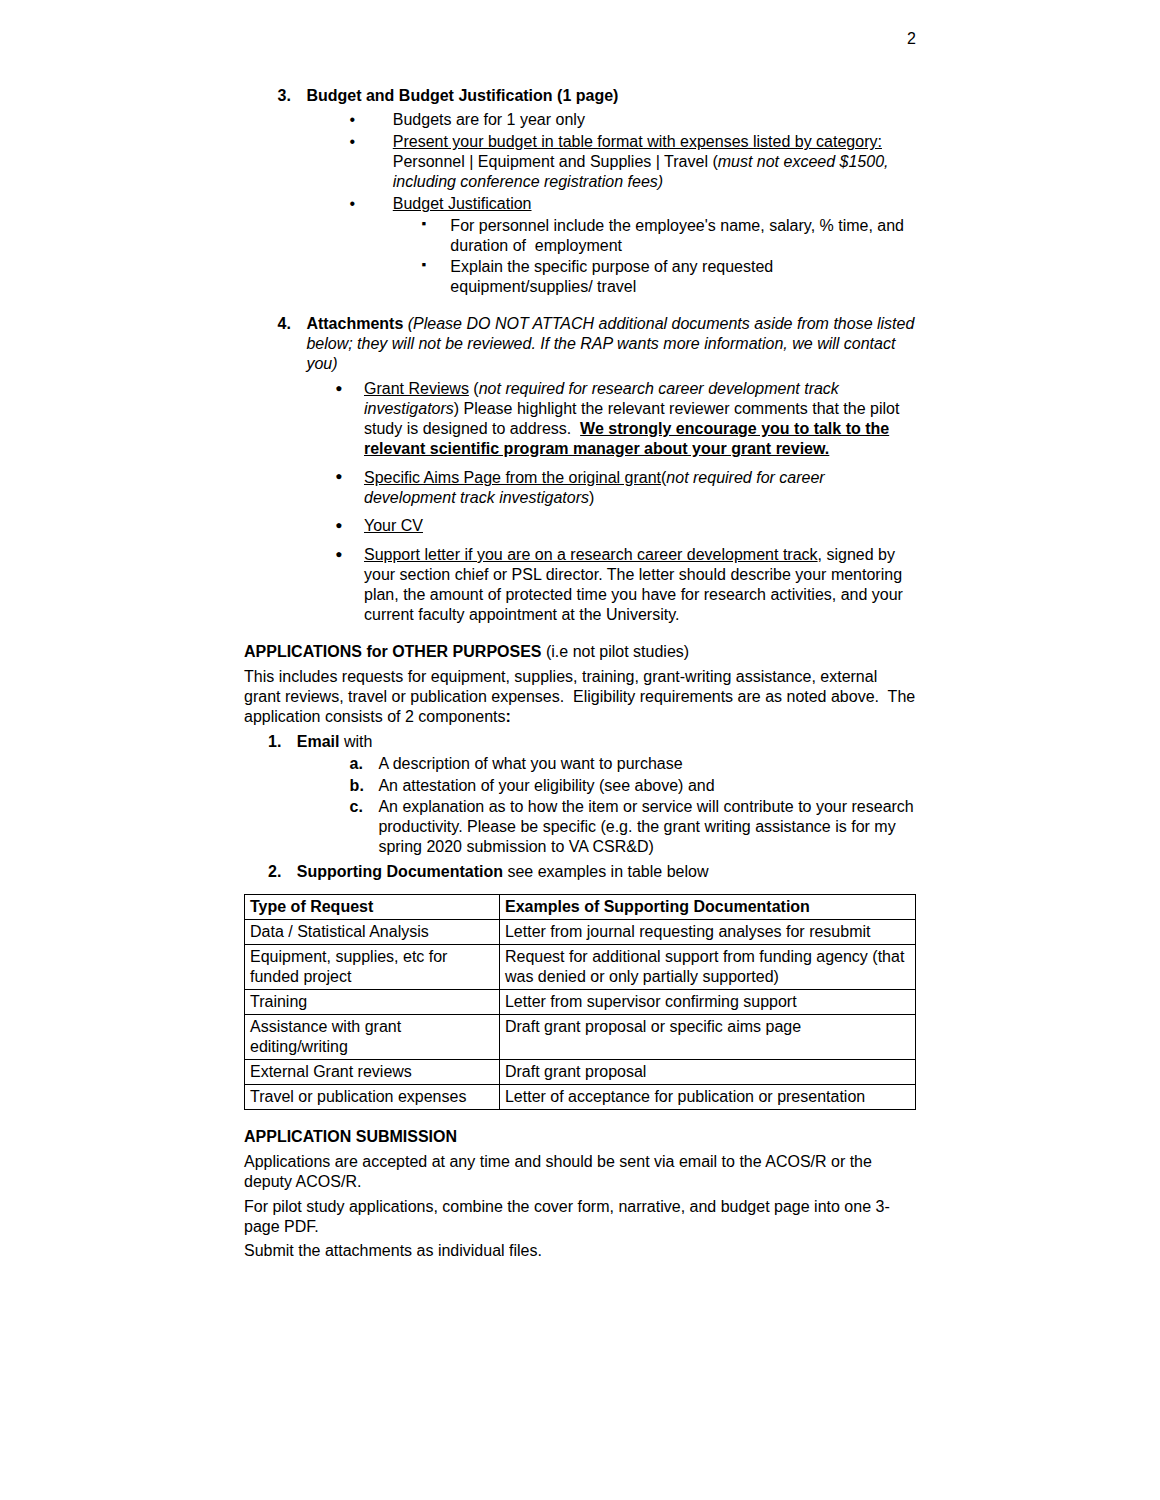2
Budget and Budget Justification (1 page)
Budgets are for 1 year only
Present your budget in table format with expenses listed by category:
Personnel | Equipment and Supplies | Travel (must not exceed $1500, including conference registration fees)
Budget Justification
For personnel include the employee's name, salary, % time, and duration of employment
Explain the specific purpose of any requested equipment/supplies/ travel
Attachments (Please DO NOT ATTACH additional documents aside from those listed below; they will not be reviewed. If the RAP wants more information, we will contact you)
Grant Reviews (not required for research career development track investigators) Please highlight the relevant reviewer comments that the pilot study is designed to address. We strongly encourage you to talk to the relevant scientific program manager about your grant review.
Specific Aims Page from the original grant(not required for career development track investigators)
Your CV
Support letter if you are on a research career development track, signed by your section chief or PSL director. The letter should describe your mentoring plan, the amount of protected time you have for research activities, and your current faculty appointment at the University.
APPLICATIONS for OTHER PURPOSES (i.e not pilot studies)
This includes requests for equipment, supplies, training, grant-writing assistance, external grant reviews, travel or publication expenses. Eligibility requirements are as noted above. The application consists of 2 components:
Email with
A description of what you want to purchase
An attestation of your eligibility (see above) and
An explanation as to how the item or service will contribute to your research productivity. Please be specific (e.g. the grant writing assistance is for my spring 2020 submission to VA CSR&D)
Supporting Documentation see examples in table below
| Type of Request | Examples of Supporting Documentation |
| --- | --- |
| Data / Statistical Analysis | Letter from journal requesting analyses for resubmit |
| Equipment, supplies, etc for funded project | Request for additional support from funding agency (that was denied or only partially supported) |
| Training | Letter from supervisor confirming support |
| Assistance with grant editing/writing | Draft grant proposal or specific aims page |
| External Grant reviews | Draft grant proposal |
| Travel or publication expenses | Letter of acceptance for publication or presentation |
APPLICATION SUBMISSION
Applications are accepted at any time and should be sent via email to the ACOS/R or the deputy ACOS/R.
For pilot study applications, combine the cover form, narrative, and budget page into one 3-page PDF.
Submit the attachments as individual files.